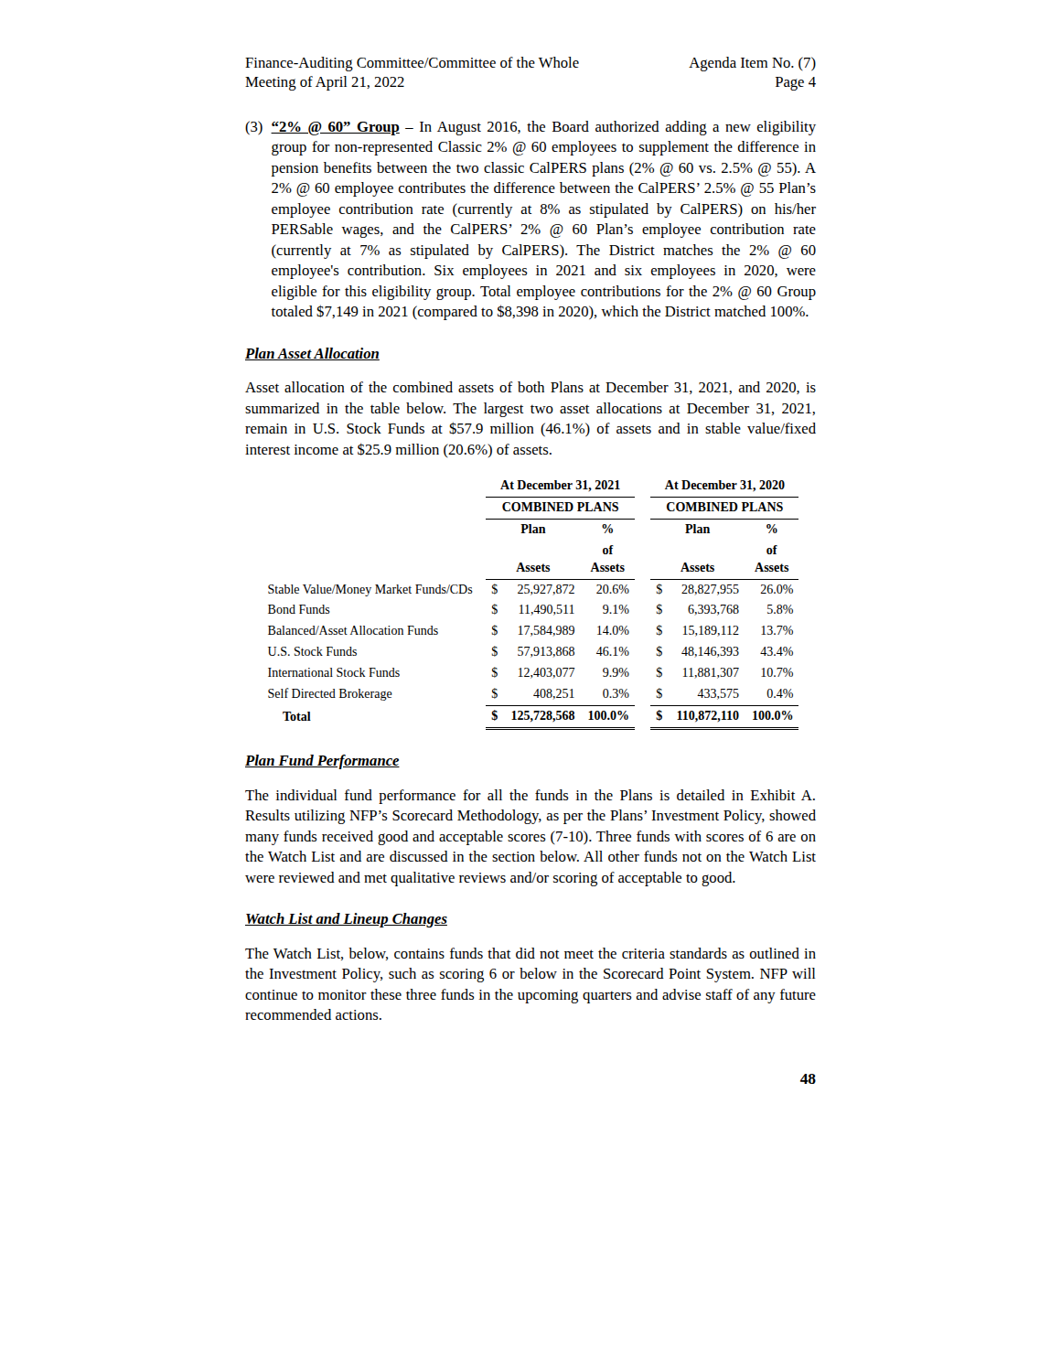Finance-Auditing Committee/Committee of the Whole
Meeting of April 21, 2022
Agenda Item No. (7)
Page 4
(3)
“2% @ 60” Group – In August 2016, the Board authorized adding a new eligibility group for non-represented Classic 2% @ 60 employees to supplement the difference in pension benefits between the two classic CalPERS plans (2% @ 60 vs. 2.5% @ 55). A 2% @ 60 employee contributes the difference between the CalPERS’ 2.5% @ 55 Plan’s employee contribution rate (currently at 8% as stipulated by CalPERS) on his/her PERSable wages, and the CalPERS’ 2% @ 60 Plan’s employee contribution rate (currently at 7% as stipulated by CalPERS). The District matches the 2% @ 60 employee's contribution. Six employees in 2021 and six employees in 2020, were eligible for this eligibility group. Total employee contributions for the 2% @ 60 Group totaled $7,149 in 2021 (compared to $8,398 in 2020), which the District matched 100%.
Plan Asset Allocation
Asset allocation of the combined assets of both Plans at December 31, 2021, and 2020, is summarized in the table below. The largest two asset allocations at December 31, 2021, remain in U.S. Stock Funds at $57.9 million (46.1%) of assets and in stable value/fixed interest income at $25.9 million (20.6%) of assets.
| | At December 31, 2021 | | At December 31, 2020 |
| --- | --- | --- | --- |
| | COMBINED PLANS | | COMBINED PLANS |
| | Plan | % | | Plan | % |
| | Assets | of Assets | | Assets | of Assets |
| Stable Value/Money Market Funds/CDs | $ | 25,927,872 | 20.6% | | $ | 28,827,955 | 26.0% |
| Bond Funds | $ | 11,490,511 | 9.1% | | $ | 6,393,768 | 5.8% |
| Balanced/Asset Allocation Funds | $ | 17,584,989 | 14.0% | | $ | 15,189,112 | 13.7% |
| U.S. Stock Funds | $ | 57,913,868 | 46.1% | | $ | 48,146,393 | 43.4% |
| International Stock Funds | $ | 12,403,077 | 9.9% | | $ | 11,881,307 | 10.7% |
| Self Directed Brokerage | $ | 408,251 | 0.3% | | $ | 433,575 | 0.4% |
| Total | $ | 125,728,568 | 100.0% | | $ | 110,872,110 | 100.0% |
Plan Fund Performance
The individual fund performance for all the funds in the Plans is detailed in Exhibit A. Results utilizing NFP’s Scorecard Methodology, as per the Plans’ Investment Policy, showed many funds received good and acceptable scores (7-10). Three funds with scores of 6 are on the Watch List and are discussed in the section below. All other funds not on the Watch List were reviewed and met qualitative reviews and/or scoring of acceptable to good.
Watch List and Lineup Changes
The Watch List, below, contains funds that did not meet the criteria standards as outlined in the Investment Policy, such as scoring 6 or below in the Scorecard Point System. NFP will continue to monitor these three funds in the upcoming quarters and advise staff of any future recommended actions.
48